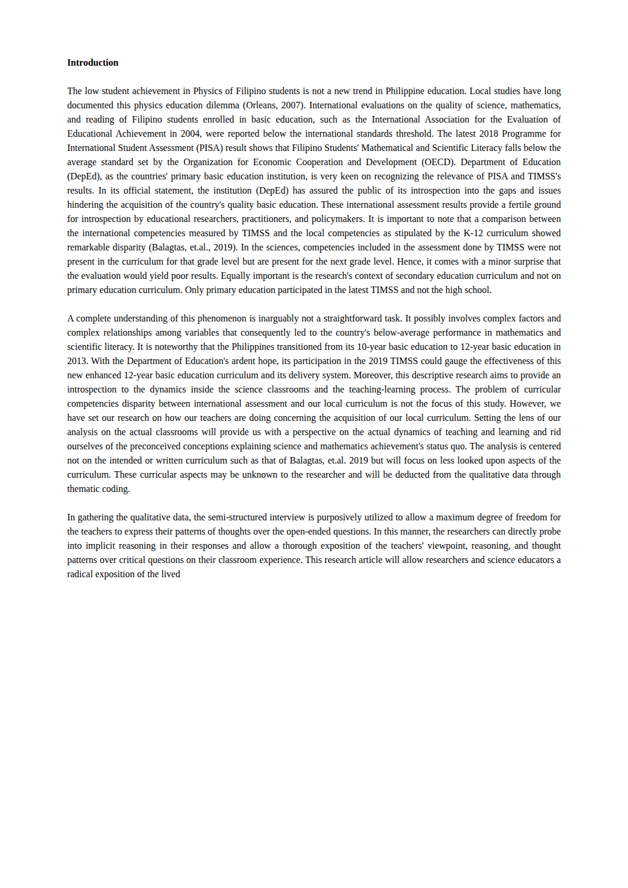Introduction
The low student achievement in Physics of Filipino students is not a new trend in Philippine education. Local studies have long documented this physics education dilemma (Orleans, 2007). International evaluations on the quality of science, mathematics, and reading of Filipino students enrolled in basic education, such as the International Association for the Evaluation of Educational Achievement in 2004, were reported below the international standards threshold. The latest 2018 Programme for International Student Assessment (PISA) result shows that Filipino Students' Mathematical and Scientific Literacy falls below the average standard set by the Organization for Economic Cooperation and Development (OECD). Department of Education (DepEd), as the countries' primary basic education institution, is very keen on recognizing the relevance of PISA and TIMSS's results. In its official statement, the institution (DepEd) has assured the public of its introspection into the gaps and issues hindering the acquisition of the country's quality basic education. These international assessment results provide a fertile ground for introspection by educational researchers, practitioners, and policymakers. It is important to note that a comparison between the international competencies measured by TIMSS and the local competencies as stipulated by the K-12 curriculum showed remarkable disparity (Balagtas, et.al., 2019). In the sciences, competencies included in the assessment done by TIMSS were not present in the curriculum for that grade level but are present for the next grade level. Hence, it comes with a minor surprise that the evaluation would yield poor results. Equally important is the research's context of secondary education curriculum and not on primary education curriculum. Only primary education participated in the latest TIMSS and not the high school.
A complete understanding of this phenomenon is inarguably not a straightforward task. It possibly involves complex factors and complex relationships among variables that consequently led to the country's below-average performance in mathematics and scientific literacy. It is noteworthy that the Philippines transitioned from its 10-year basic education to 12-year basic education in 2013. With the Department of Education's ardent hope, its participation in the 2019 TIMSS could gauge the effectiveness of this new enhanced 12-year basic education curriculum and its delivery system. Moreover, this descriptive research aims to provide an introspection to the dynamics inside the science classrooms and the teaching-learning process. The problem of curricular competencies disparity between international assessment and our local curriculum is not the focus of this study. However, we have set our research on how our teachers are doing concerning the acquisition of our local curriculum. Setting the lens of our analysis on the actual classrooms will provide us with a perspective on the actual dynamics of teaching and learning and rid ourselves of the preconceived conceptions explaining science and mathematics achievement's status quo. The analysis is centered not on the intended or written curriculum such as that of Balagtas, et.al. 2019 but will focus on less looked upon aspects of the curriculum. These curricular aspects may be unknown to the researcher and will be deducted from the qualitative data through thematic coding.
In gathering the qualitative data, the semi-structured interview is purposively utilized to allow a maximum degree of freedom for the teachers to express their patterns of thoughts over the open-ended questions. In this manner, the researchers can directly probe into implicit reasoning in their responses and allow a thorough exposition of the teachers' viewpoint, reasoning, and thought patterns over critical questions on their classroom experience. This research article will allow researchers and science educators a radical exposition of the lived